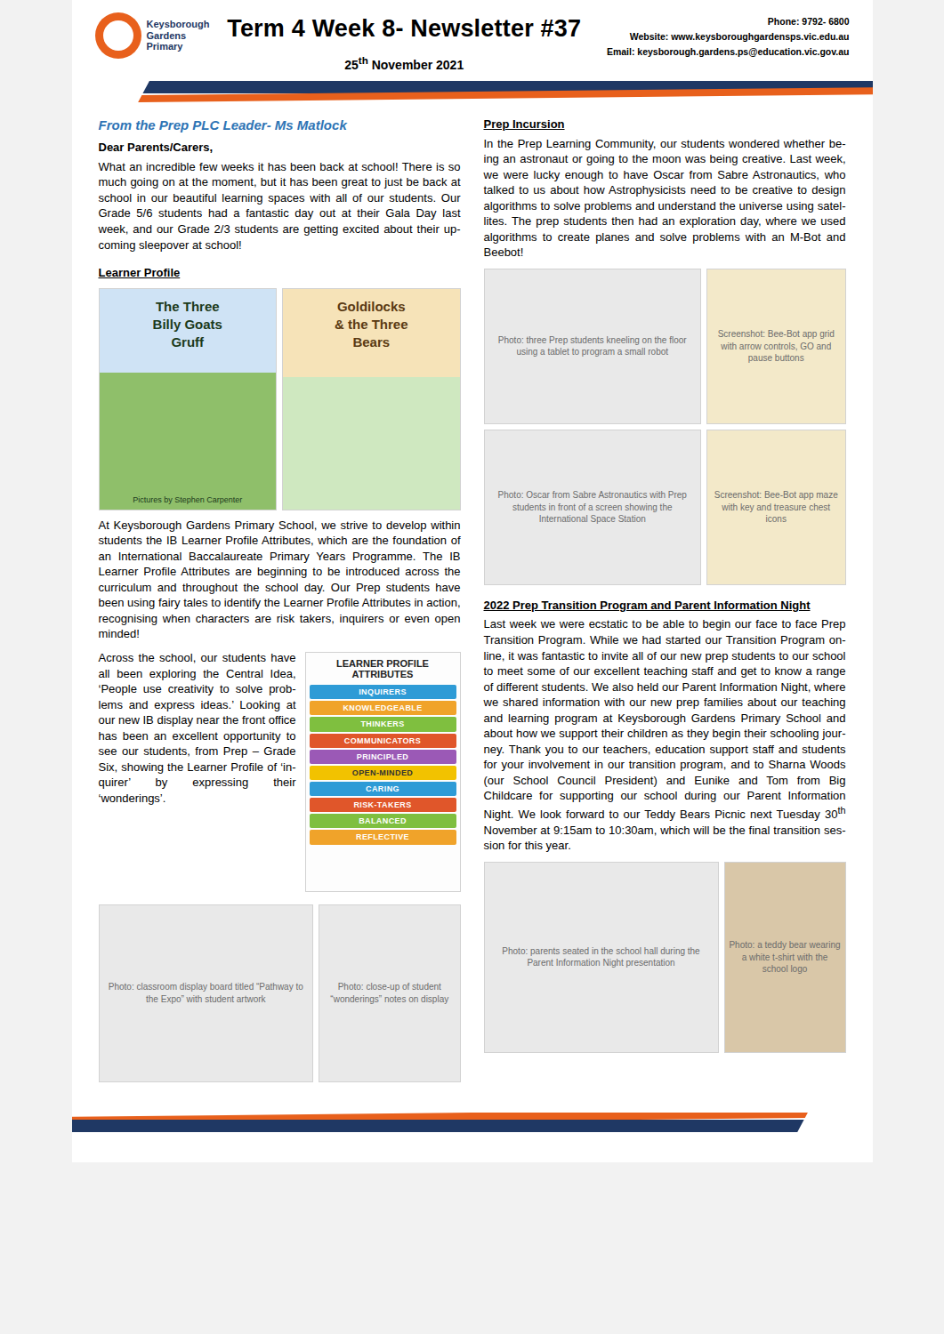Keysborough
Gardens
Primary
Term 4 Week 8- Newsletter #37
25th November 2021
Phone: 9792- 6800
Website: www.keysboroughgardensps.vic.edu.au
Email: keysborough.gardens.ps@education.vic.gov.au
From the Prep PLC Leader- Ms Matlock
Dear Parents/Carers,
What an incredible few weeks it has been back at school! There is so much going on at the moment, but it has been great to just be back at school in our beautiful learning spaces with all of our students. Our Grade 5/6 students had a fantastic day out at their Gala Day last week, and our Grade 2/3 students are getting excited about their upcoming sleepover at school!
Learner Profile
The Three
Billy Goats
Gruff Pictures by Stephen Carpenter
Goldilocks
& the Three
Bears
At Keysborough Gardens Primary School, we strive to develop within students the IB Learner Profile Attributes, which are the foundation of an International Baccalaureate Primary Years Programme. The IB Learner Profile Attributes are beginning to be introduced across the curriculum and throughout the school day. Our Prep students have been using fairy tales to identify the Learner Profile Attributes in action, recognising when characters are risk takers, inquirers or even open minded!
LEARNER PROFILE
ATTRIBUTES
INQUIRERS
KNOWLEDGEABLE
THINKERS
COMMUNICATORS
PRINCIPLED
OPEN-MINDED
CARING
RISK-TAKERS
BALANCED
REFLECTIVE
Across the school, our students have all been exploring the Central Idea, ‘People use creativity to solve problems and express ideas.’ Looking at our new IB display near the front office has been an excellent opportunity to see our students, from Prep – Grade Six, showing the Learner Profile of ‘inquirer’ by expressing their ‘wonderings’.
Photo: classroom display board titled “Pathway to the Expo” with student artwork
Photo: close-up of student “wonderings” notes on display
Prep Incursion
In the Prep Learning Community, our students wondered whether being an astronaut or going to the moon was being creative. Last week, we were lucky enough to have Oscar from Sabre Astronautics, who talked to us about how Astrophysicists need to be creative to design algorithms to solve problems and understand the universe using satellites. The prep students then had an exploration day, where we used algorithms to create planes and solve problems with an M-Bot and Beebot!
Photo: three Prep students kneeling on the floor using a tablet to program a small robot
Screenshot: Bee-Bot app grid with arrow controls, GO and pause buttons
Photo: Oscar from Sabre Astronautics with Prep students in front of a screen showing the International Space Station
Screenshot: Bee-Bot app maze with key and treasure chest icons
2022 Prep Transition Program and Parent Information Night
Last week we were ecstatic to be able to begin our face to face Prep Transition Program. While we had started our Transition Program online, it was fantastic to invite all of our new prep students to our school to meet some of our excellent teaching staff and get to know a range of different students. We also held our Parent Information Night, where we shared information with our new prep families about our teaching and learning program at Keysborough Gardens Primary School and about how we support their children as they begin their schooling journey. Thank you to our teachers, education support staff and students for your involvement in our transition program, and to Sharna Woods (our School Council President) and Eunike and Tom from Big Childcare for supporting our school during our Parent Information Night. We look forward to our Teddy Bears Picnic next Tuesday 30th November at 9:15am to 10:30am, which will be the final transition session for this year.
Photo: parents seated in the school hall during the Parent Information Night presentation
Photo: a teddy bear wearing a white t-shirt with the school logo